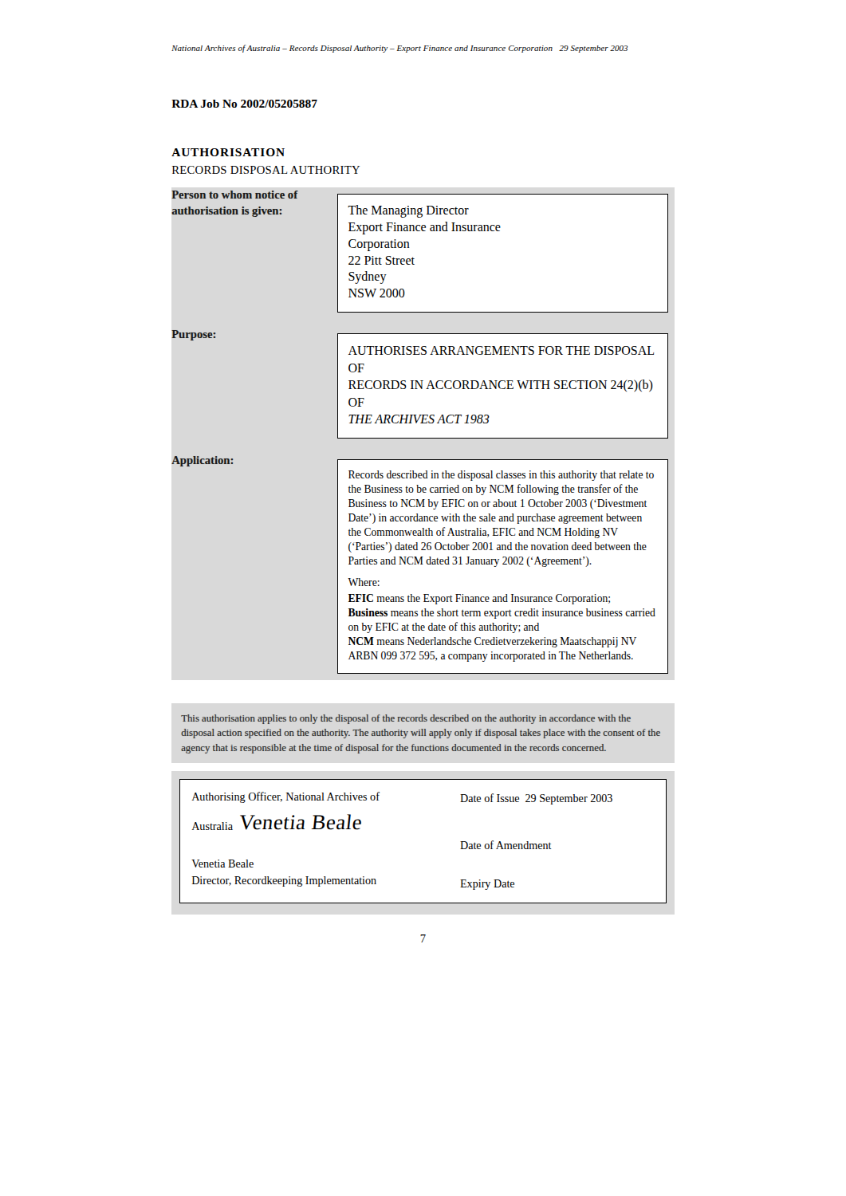National Archives of Australia – Records Disposal Authority – Export Finance and Insurance Corporation 29 September 2003
RDA Job No 2002/05205887
AUTHORISATION
RECORDS DISPOSAL AUTHORITY
| Person to whom notice of authorisation is given: | | The Managing Director Export Finance and Insurance Corporation 22 Pitt Street Sydney NSW 2000 |
| Purpose: | | AUTHORISES ARRANGEMENTS FOR THE DISPOSAL OF RECORDS IN ACCORDANCE WITH SECTION 24(2)(b) OF THE ARCHIVES ACT 1983 |
| Application: | | Records described in the disposal classes in this authority that relate to the Business to be carried on by NCM following the transfer of the Business to NCM by EFIC on or about 1 October 2003 (‘Divestment Date’) in accordance with the sale and purchase agreement between the Commonwealth of Australia, EFIC and NCM Holding NV (‘Parties’) dated 26 October 2001 and the novation deed between the Parties and NCM dated 31 January 2002 (‘Agreement’). Where: EFIC means the Export Finance and Insurance Corporation; Business means the short term export credit insurance business carried on by EFIC at the date of this authority; and NCM means Nederlandsche Credietverzekering Maatschappij NV ARBN 099 372 595, a company incorporated in The Netherlands. |
This authorisation applies to only the disposal of the records described on the authority in accordance with the disposal action specified on the authority. The authority will apply only if disposal takes place with the consent of the agency that is responsible at the time of disposal for the functions documented in the records concerned.
| Authorising Officer, National Archives of Australia Venetia Beale Venetia Beale Director, Recordkeeping Implementation | Date of Issue 29 September 2003 Date of Amendment Expiry Date |
7